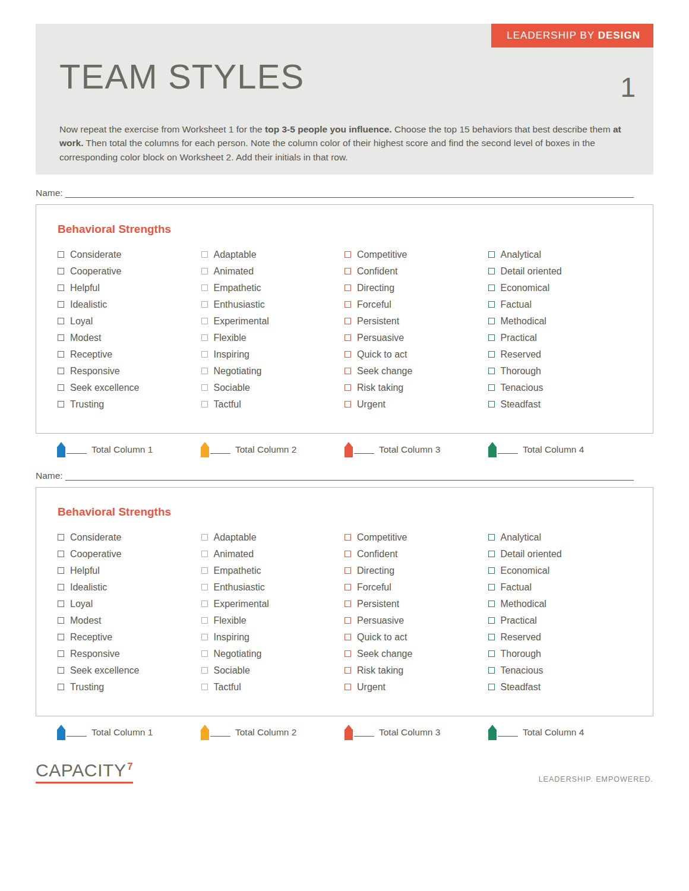LEADERSHIP BY DESIGN
TEAM STYLES
1
Now repeat the exercise from Worksheet 1 for the top 3-5 people you influence. Choose the top 15 behaviors that best describe them at work. Then total the columns for each person. Note the column color of their highest score and find the second level of boxes in the corresponding color block on Worksheet 2. Add their initials in that row.
Name: _______________________________________________________________________________________________________________
Behavioral Strengths
Considerate
Cooperative
Helpful
Idealistic
Loyal
Modest
Receptive
Responsive
Seek excellence
Trusting
Adaptable
Animated
Empathetic
Enthusiastic
Experimental
Flexible
Inspiring
Negotiating
Sociable
Tactful
Competitive
Confident
Directing
Forceful
Persistent
Persuasive
Quick to act
Seek change
Risk taking
Urgent
Analytical
Detail oriented
Economical
Factual
Methodical
Practical
Reserved
Thorough
Tenacious
Steadfast
Total Column 1
Total Column 2
Total Column 3
Total Column 4
Name: _______________________________________________________________________________________________________________
Behavioral Strengths
Considerate
Cooperative
Helpful
Idealistic
Loyal
Modest
Receptive
Responsive
Seek excellence
Trusting
Adaptable
Animated
Empathetic
Enthusiastic
Experimental
Flexible
Inspiring
Negotiating
Sociable
Tactful
Competitive
Confident
Directing
Forceful
Persistent
Persuasive
Quick to act
Seek change
Risk taking
Urgent
Analytical
Detail oriented
Economical
Factual
Methodical
Practical
Reserved
Thorough
Tenacious
Steadfast
Total Column 1
Total Column 2
Total Column 3
Total Column 4
CAPACITY7
LEADERSHIP. EMPOWERED.